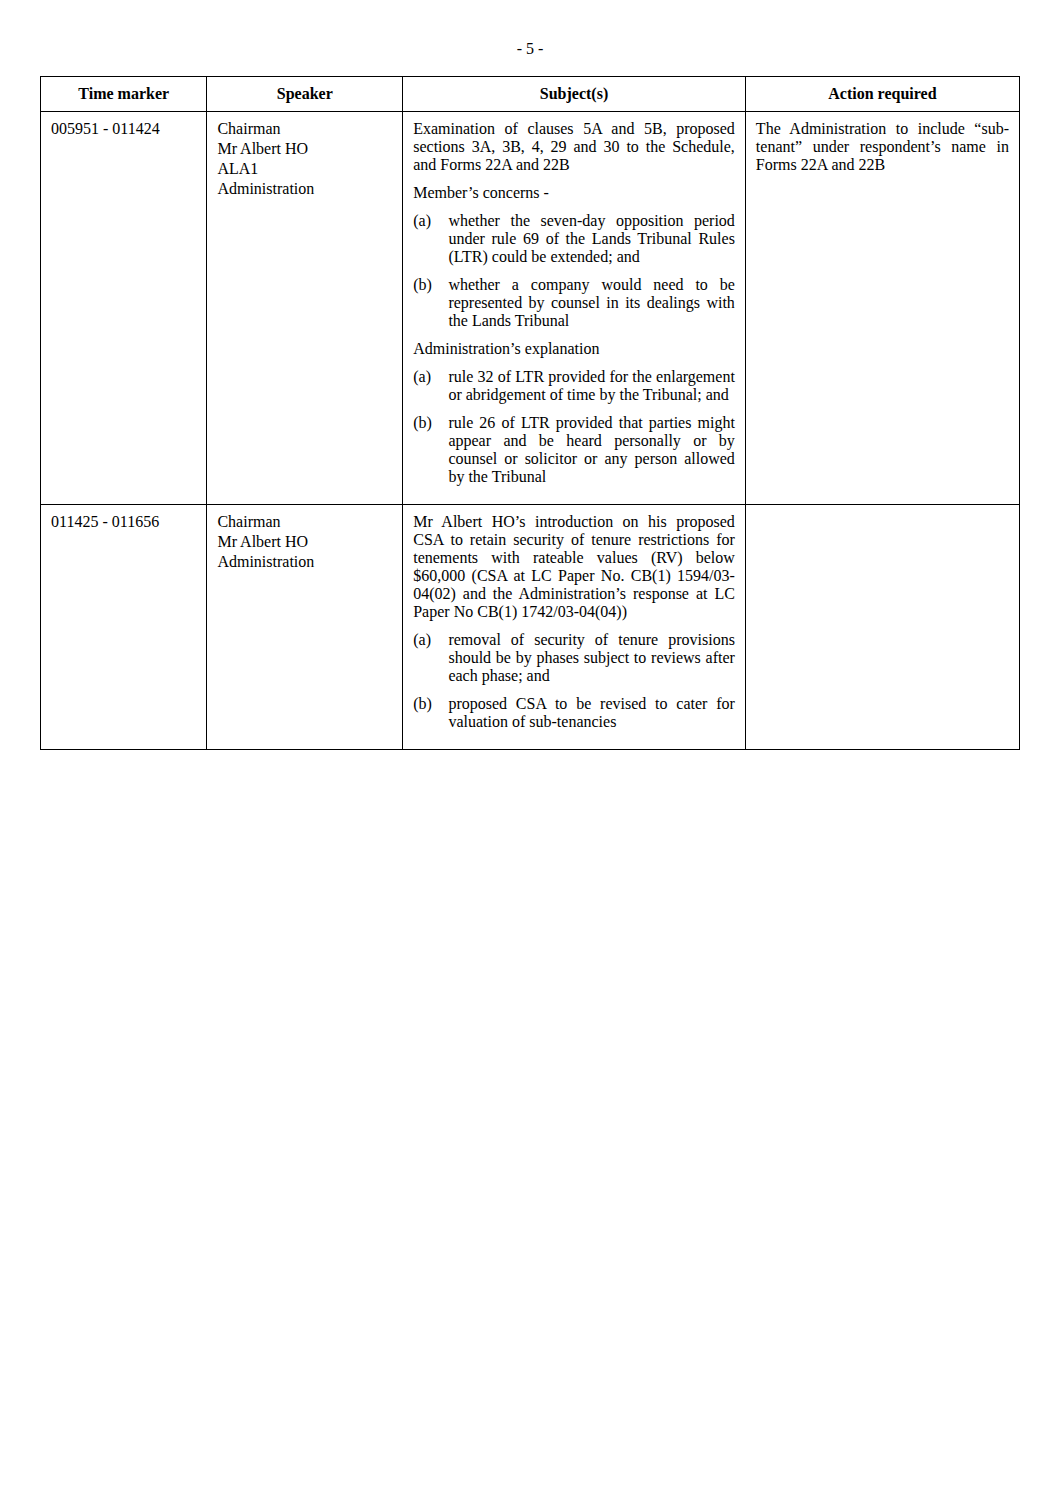- 5 -
| Time marker | Speaker | Subject(s) | Action required |
| --- | --- | --- | --- |
| 005951 - 011424 | Chairman Mr Albert HO ALA1 Administration | Examination of clauses 5A and 5B, proposed sections 3A, 3B, 4, 29 and 30 to the Schedule, and Forms 22A and 22B Member’s concerns - (a) whether the seven-day opposition period under rule 69 of the Lands Tribunal Rules (LTR) could be extended; and (b) whether a company would need to be represented by counsel in its dealings with the Lands Tribunal Administration’s explanation (a) rule 32 of LTR provided for the enlargement or abridgement of time by the Tribunal; and (b) rule 26 of LTR provided that parties might appear and be heard personally or by counsel or solicitor or any person allowed by the Tribunal | The Administration to include “sub-tenant” under respondent’s name in Forms 22A and 22B |
| 011425 - 011656 | Chairman Mr Albert HO Administration | Mr Albert HO’s introduction on his proposed CSA to retain security of tenure restrictions for tenements with rateable values (RV) below $60,000 (CSA at LC Paper No. CB(1) 1594/03-04(02) and the Administration’s response at LC Paper No CB(1) 1742/03-04(04)) (a) removal of security of tenure provisions should be by phases subject to reviews after each phase; and (b) proposed CSA to be revised to cater for valuation of sub-tenancies | |